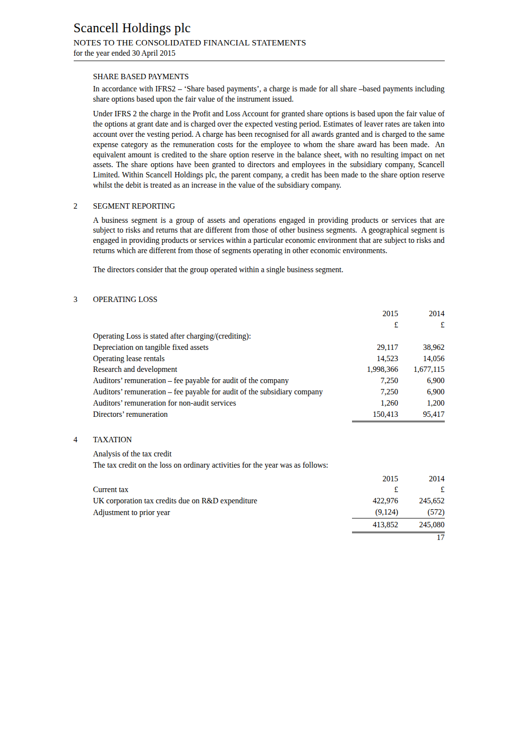Scancell Holdings plc
NOTES TO THE CONSOLIDATED FINANCIAL STATEMENTS
for the year ended 30 April 2015
SHARE BASED PAYMENTS
In accordance with IFRS2 – ‘Share based payments’, a charge is made for all share –based payments including share options based upon the fair value of the instrument issued.
Under IFRS 2 the charge in the Profit and Loss Account for granted share options is based upon the fair value of the options at grant date and is charged over the expected vesting period. Estimates of leaver rates are taken into account over the vesting period. A charge has been recognised for all awards granted and is charged to the same expense category as the remuneration costs for the employee to whom the share award has been made. An equivalent amount is credited to the share option reserve in the balance sheet, with no resulting impact on net assets. The share options have been granted to directors and employees in the subsidiary company, Scancell Limited. Within Scancell Holdings plc, the parent company, a credit has been made to the share option reserve whilst the debit is treated as an increase in the value of the subsidiary company.
2
SEGMENT REPORTING
A business segment is a group of assets and operations engaged in providing products or services that are subject to risks and returns that are different from those of other business segments. A geographical segment is engaged in providing products or services within a particular economic environment that are subject to risks and returns which are different from those of segments operating in other economic environments.
The directors consider that the group operated within a single business segment.
3
OPERATING LOSS
| | 2015 | 2014 |
| | £ | £ |
| Operating Loss is stated after charging/(crediting): | | |
| Depreciation on tangible fixed assets | 29,117 | 38,962 |
| Operating lease rentals | 14,523 | 14,056 |
| Research and development | 1,998,366 | 1,677,115 |
| Auditors’ remuneration – fee payable for audit of the company | 7,250 | 6,900 |
| Auditors’ remuneration – fee payable for audit of the subsidiary company | 7,250 | 6,900 |
| Auditors’ remuneration for non-audit services | 1,260 | 1,200 |
| Directors’ remuneration | 150,413 | 95,417 |
4
TAXATION
Analysis of the tax credit
The tax credit on the loss on ordinary activities for the year was as follows:
| | 2015 | 2014 |
| Current tax | £ | £ |
| UK corporation tax credits due on R&D expenditure | 422,976 | 245,652 |
| Adjustment to prior year | (9,124) | (572) |
| | 413,852 | 245,080 |
17